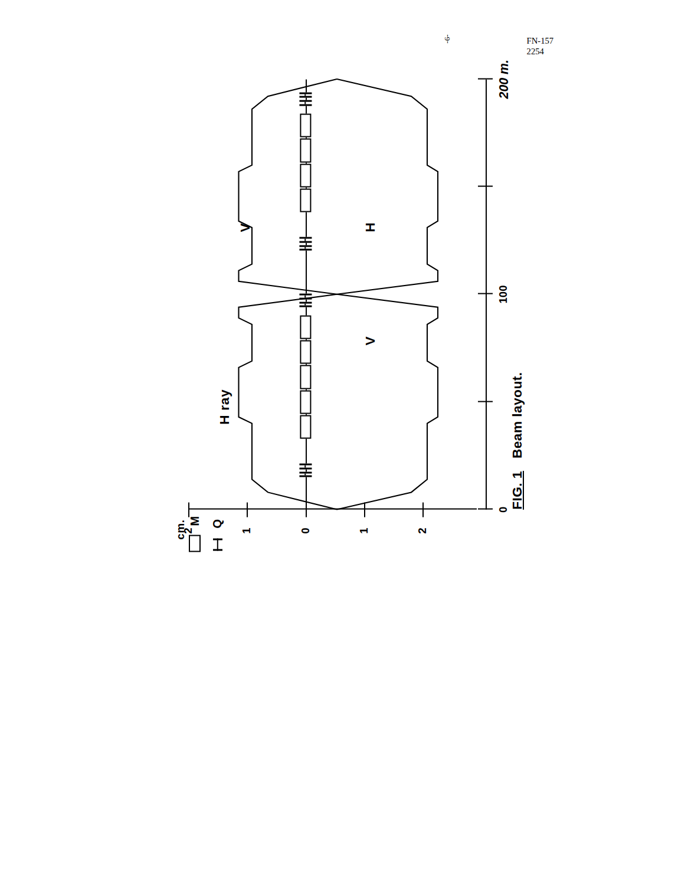FN-157
2254
-6-
M
Q
cm.
2
1
0
1
2
0
100
200 m.
H ray
V
V
H
FIG. 1 Beam layout.